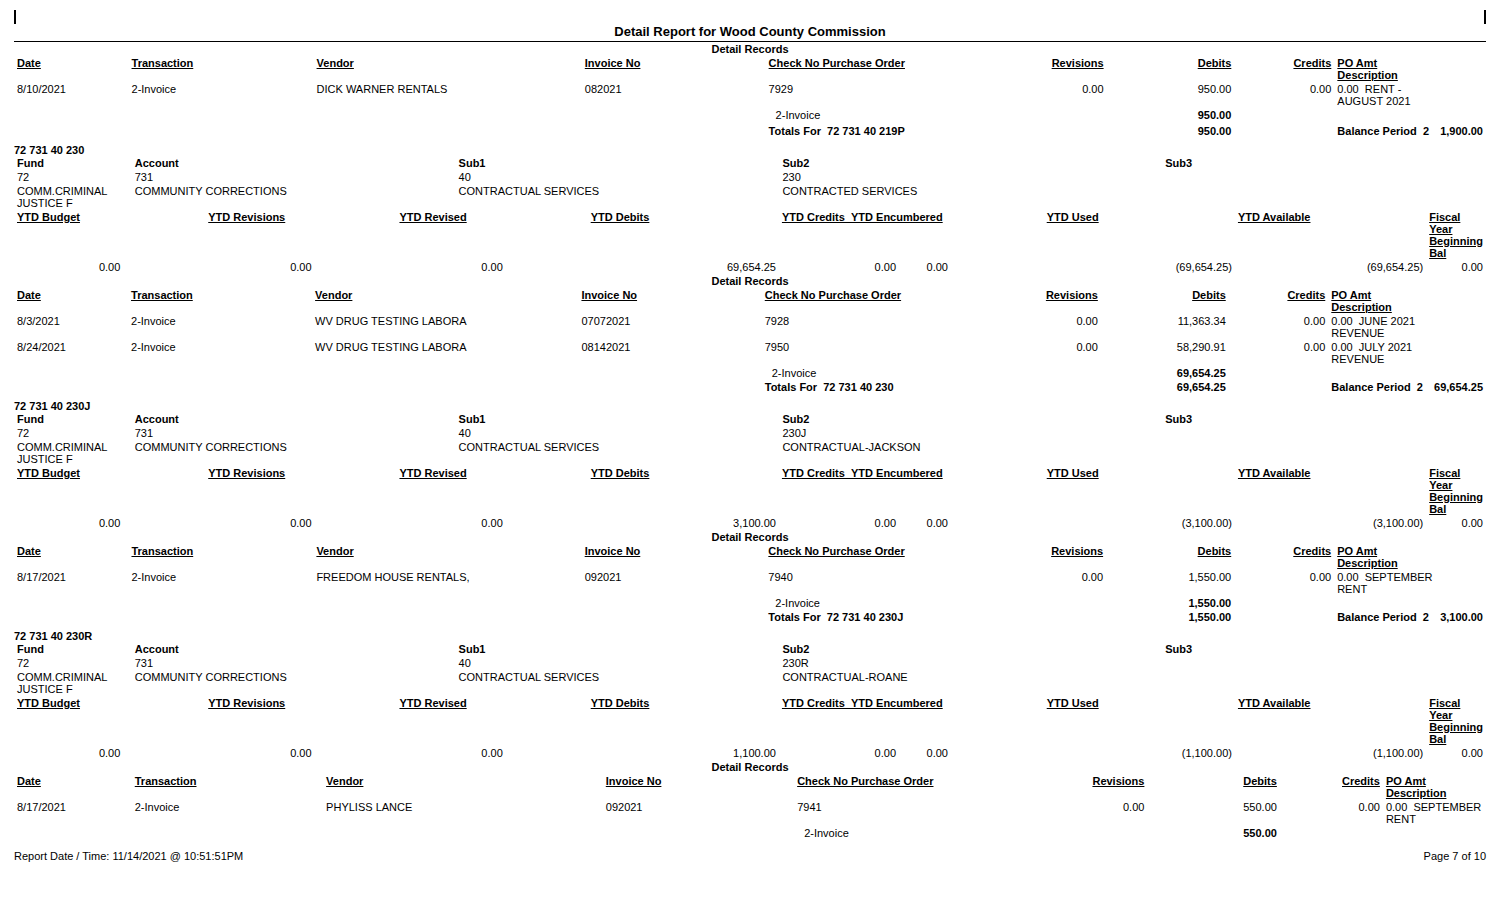Detail Report for Wood County Commission
| | Detail Records | |
| Date | Transaction | Vendor | Invoice No | Check No Purchase Order | Revisions | Debits | Credits | PO Amt Description |
| 8/10/2021 | 2-Invoice | DICK WARNER RENTALS | 082021 | 7929 | 0.00 | 950.00 | 0.00 | 0.00 RENT - AUGUST 2021 |
| | 2-Invoice | | 950.00 | | |
| | Totals For 72 731 40 219P | | 950.00 | | Balance Period 2 | 1,900.00 |
72 731 40 230
| Fund | Account | Sub1 | Sub2 | Sub3 |
| 72 | 731 | 40 | 230 | |
| COMM.CRIMINAL JUSTICE F | COMMUNITY CORRECTIONS | CONTRACTUAL SERVICES | CONTRACTED SERVICES | |
| YTD Budget | YTD Revisions | YTD Revised | YTD Debits | YTD Credits YTD Encumbered | YTD Used | YTD Available | Fiscal Year Beginning Bal |
| 0.00 | 0.00 | 0.00 | 69,654.25 | 0.00 0.00 | (69,654.25) | (69,654.25) | 0.00 |
| | Detail Records | |
| Date | Transaction | Vendor | Invoice No | Check No Purchase Order | Revisions | Debits | Credits | PO Amt Description |
| 8/3/2021 | 2-Invoice | WV DRUG TESTING LABORA | 07072021 | 7928 | 0.00 | 11,363.34 | 0.00 | 0.00 JUNE 2021 REVENUE |
| 8/24/2021 | 2-Invoice | WV DRUG TESTING LABORA | 08142021 | 7950 | 0.00 | 58,290.91 | 0.00 | 0.00 JULY 2021 REVENUE |
| | 2-Invoice | | 69,654.25 | | |
| | Totals For 72 731 40 230 | | 69,654.25 | | Balance Period 2 | 69,654.25 |
72 731 40 230J
| Fund | Account | Sub1 | Sub2 | Sub3 |
| 72 | 731 | 40 | 230J | |
| COMM.CRIMINAL JUSTICE F | COMMUNITY CORRECTIONS | CONTRACTUAL SERVICES | CONTRACTUAL-JACKSON | |
| YTD Budget | YTD Revisions | YTD Revised | YTD Debits | YTD Credits YTD Encumbered | YTD Used | YTD Available | Fiscal Year Beginning Bal |
| 0.00 | 0.00 | 0.00 | 3,100.00 | 0.00 0.00 | (3,100.00) | (3,100.00) | 0.00 |
| | Detail Records | |
| Date | Transaction | Vendor | Invoice No | Check No Purchase Order | Revisions | Debits | Credits | PO Amt Description |
| 8/17/2021 | 2-Invoice | FREEDOM HOUSE RENTALS, | 092021 | 7940 | 0.00 | 1,550.00 | 0.00 | 0.00 SEPTEMBER RENT |
| | 2-Invoice | | 1,550.00 | | |
| | Totals For 72 731 40 230J | | 1,550.00 | | Balance Period 2 | 3,100.00 |
72 731 40 230R
| Fund | Account | Sub1 | Sub2 | Sub3 |
| 72 | 731 | 40 | 230R | |
| COMM.CRIMINAL JUSTICE F | COMMUNITY CORRECTIONS | CONTRACTUAL SERVICES | CONTRACTUAL-ROANE | |
| YTD Budget | YTD Revisions | YTD Revised | YTD Debits | YTD Credits YTD Encumbered | YTD Used | YTD Available | Fiscal Year Beginning Bal |
| 0.00 | 0.00 | 0.00 | 1,100.00 | 0.00 0.00 | (1,100.00) | (1,100.00) | 0.00 |
| | Detail Records | |
| Date | Transaction | Vendor | Invoice No | Check No Purchase Order | Revisions | Debits | Credits | PO Amt Description |
| 8/17/2021 | 2-Invoice | PHYLISS LANCE | 092021 | 7941 | 0.00 | 550.00 | 0.00 | 0.00 SEPTEMBER RENT |
| | 2-Invoice | | 550.00 | | |
Report Date / Time: 11/14/2021 @ 10:51:51PM
Page 7 of 10